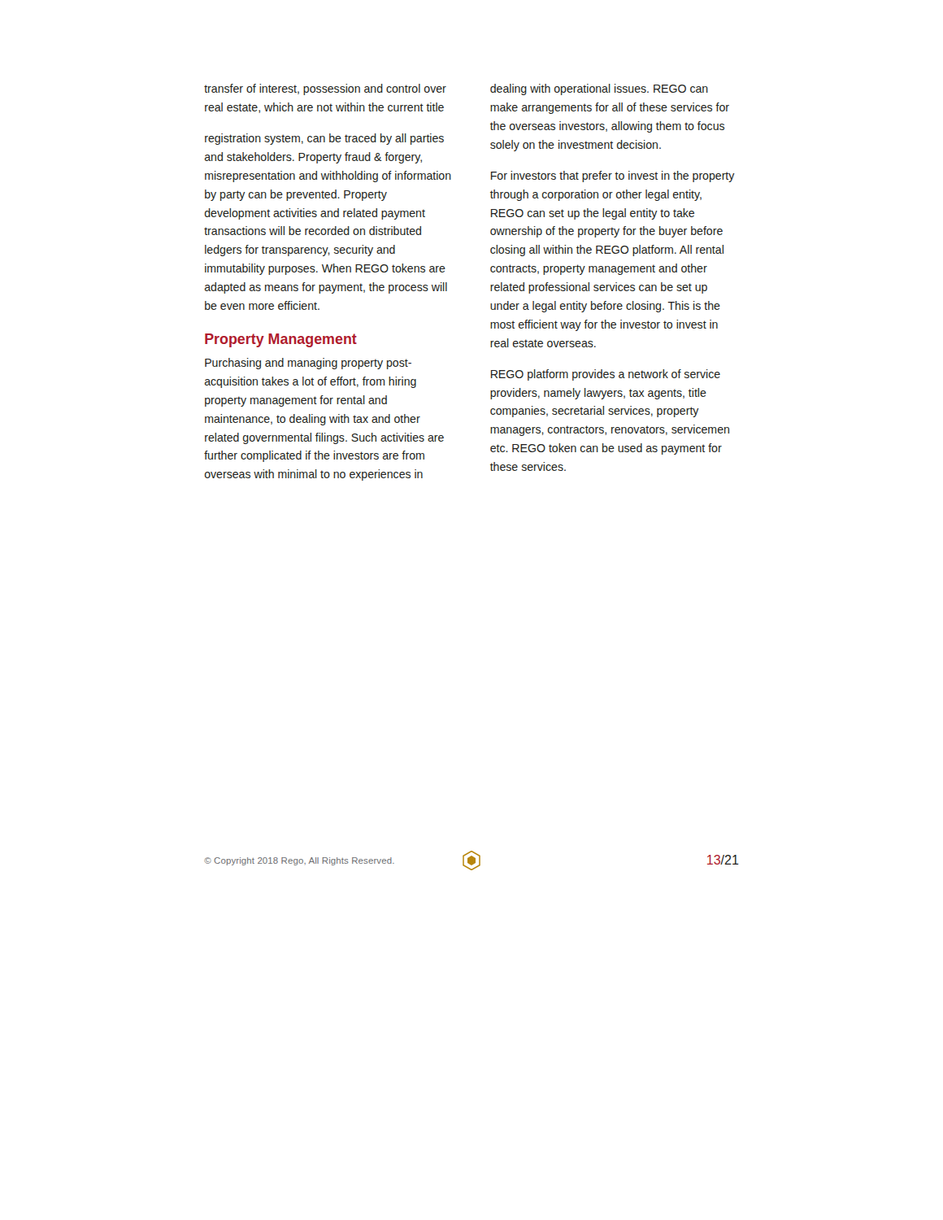transfer of interest, possession and control over real estate, which are not within the current title
registration system, can be traced by all parties and stakeholders. Property fraud & forgery, misrepresentation and withholding of information by party can be prevented. Property development activities and related payment transactions will be recorded on distributed ledgers for transparency, security and immutability purposes. When REGO tokens are adapted as means for payment, the process will be even more efficient.
Property Management
Purchasing and managing property post-acquisition takes a lot of effort, from hiring property management for rental and maintenance, to dealing with tax and other related governmental filings. Such activities are further complicated if the investors are from overseas with minimal to no experiences in dealing with operational issues. REGO can make arrangements for all of these services for the overseas investors, allowing them to focus solely on the investment decision.
For investors that prefer to invest in the property through a corporation or other legal entity, REGO can set up the legal entity to take ownership of the property for the buyer before closing all within the REGO platform. All rental contracts, property management and other related professional services can be set up under a legal entity before closing. This is the most efficient way for the investor to invest in real estate overseas.
REGO platform provides a network of service providers, namely lawyers, tax agents, title companies, secretarial services, property managers, contractors, renovators, servicemen etc. REGO token can be used as payment for these services.
© Copyright 2018 Rego, All Rights Reserved.
13/21